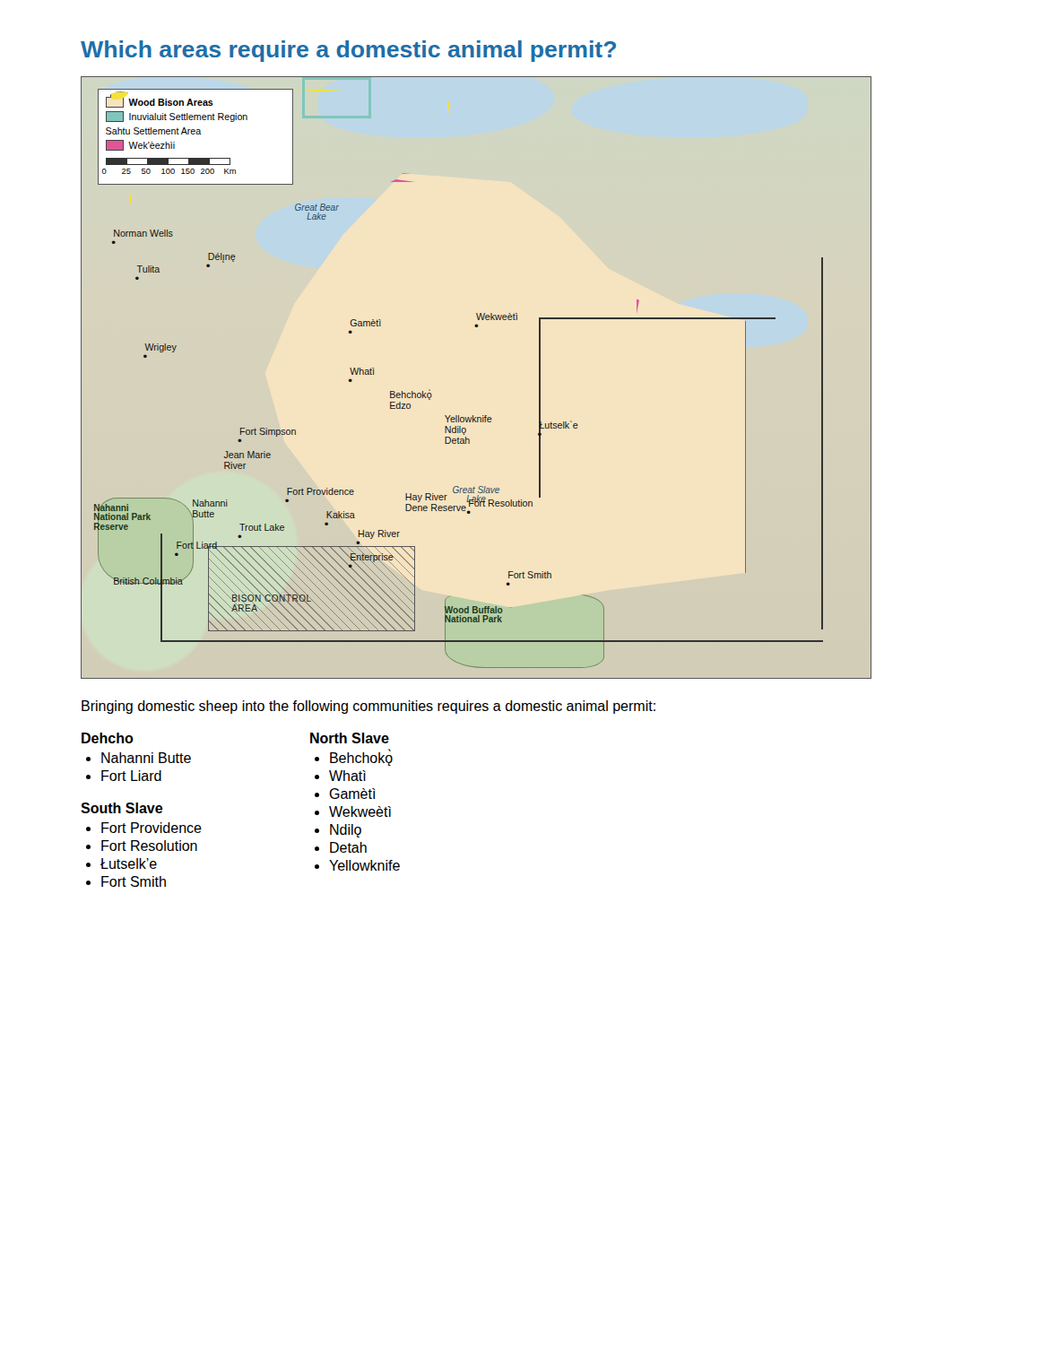Which areas require a domestic animal permit?
BISON CONTROL
AREA
Nahanni
National Park
Reserve
Wood Buffalo
National Park
Great Bear
Lake
Great Slave
Lake
Wood Bison Areas
Inuvialuit Settlement Region
Sahtu Settlement Area
Wek'èezhìi
02550100150200 Km
Norman Wells
Tulita
Délı̨nę
Wrigley
Gamètì
Wekweètì
Whatì
Behchokǫ̀
Edzo
Yellowknife
Ndilǫ
Detah
Łutselk`e
Fort Simpson
Jean Marie
River
Nahanni
Butte
Fort Providence
Kakisa
Hay River
Dene Reserve
Fort Resolution
Trout Lake
Hay River
Enterprise
Fort Liard
Fort Smith
British Columbia
Bringing domestic sheep into the following communities requires a domestic animal permit:
Dehcho
Nahanni Butte
Fort Liard
South Slave
Fort Providence
Fort Resolution
Łutselk’e
Fort Smith
North Slave
Behchokǫ̀
Whatì
Gamètì
Wekweètì
Ndilǫ
Detah
Yellowknife